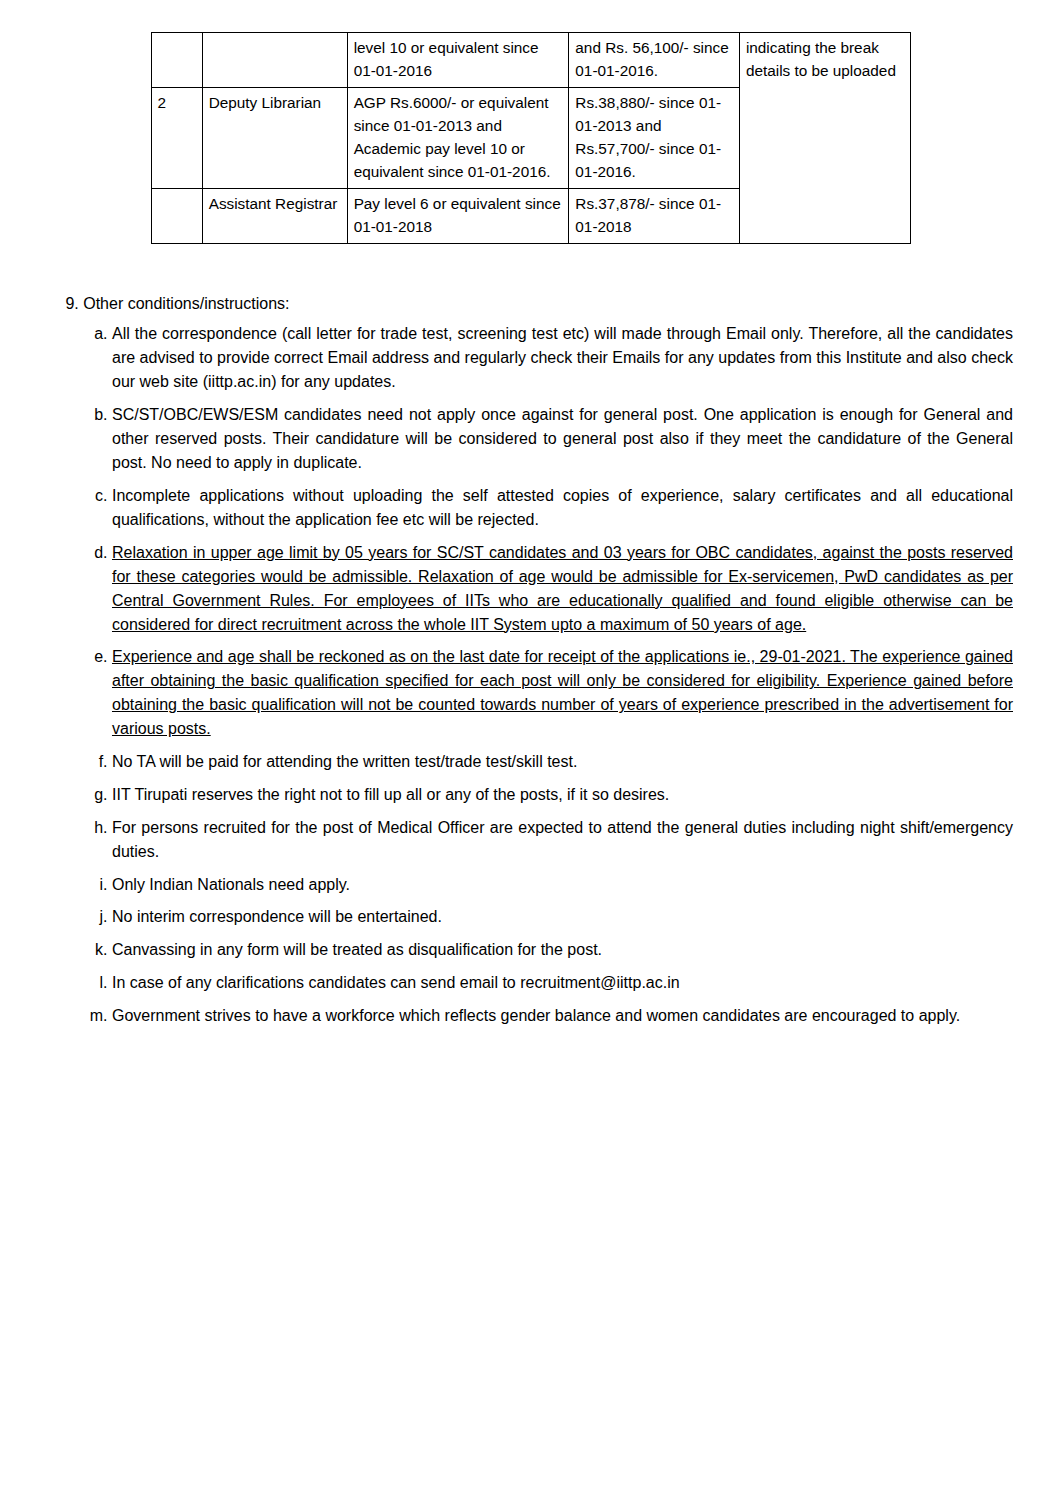| | | level 10 or equivalent since 01-01-2016 | and Rs. 56,100/- since 01-01-2016. | indicating the break details to be uploaded |
| 2 | Deputy Librarian | AGP Rs.6000/- or equivalent since 01-01-2013 and Academic pay level 10 or equivalent since 01-01-2016. | Rs.38,880/- since 01-01-2013 and Rs.57,700/- since 01-01-2016. |
| | Assistant Registrar | Pay level 6 or equivalent since 01-01-2018 | Rs.37,878/- since 01-01-2018 |
Other conditions/instructions:
All the correspondence (call letter for trade test, screening test etc) will made through Email only. Therefore, all the candidates are advised to provide correct Email address and regularly check their Emails for any updates from this Institute and also check our web site (iittp.ac.in) for any updates.
SC/ST/OBC/EWS/ESM candidates need not apply once against for general post. One application is enough for General and other reserved posts. Their candidature will be considered to general post also if they meet the candidature of the General post. No need to apply in duplicate.
Incomplete applications without uploading the self attested copies of experience, salary certificates and all educational qualifications, without the application fee etc will be rejected.
Relaxation in upper age limit by 05 years for SC/ST candidates and 03 years for OBC candidates, against the posts reserved for these categories would be admissible. Relaxation of age would be admissible for Ex-servicemen, PwD candidates as per Central Government Rules. For employees of IITs who are educationally qualified and found eligible otherwise can be considered for direct recruitment across the whole IIT System upto a maximum of 50 years of age.
Experience and age shall be reckoned as on the last date for receipt of the applications ie., 29-01-2021. The experience gained after obtaining the basic qualification specified for each post will only be considered for eligibility. Experience gained before obtaining the basic qualification will not be counted towards number of years of experience prescribed in the advertisement for various posts.
No TA will be paid for attending the written test/trade test/skill test.
IIT Tirupati reserves the right not to fill up all or any of the posts, if it so desires.
For persons recruited for the post of Medical Officer are expected to attend the general duties including night shift/emergency duties.
Only Indian Nationals need apply.
No interim correspondence will be entertained.
Canvassing in any form will be treated as disqualification for the post.
In case of any clarifications candidates can send email to recruitment@iittp.ac.in
Government strives to have a workforce which reflects gender balance and women candidates are encouraged to apply.